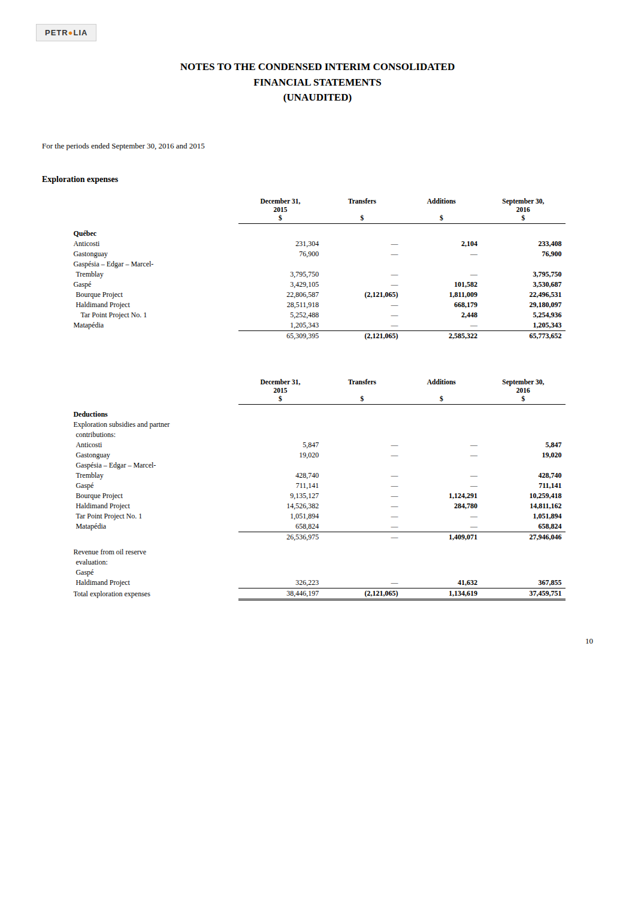PETR●LIA
NOTES TO THE CONDENSED INTERIM CONSOLIDATED
FINANCIAL STATEMENTS
(UNAUDITED)
For the periods ended September 30, 2016 and 2015
Exploration expenses
| | December 31, 2015 $ | Transfers $ | Additions $ | September 30, 2016 $ |
| --- | --- | --- | --- | --- |
| Québec | | | | |
| Anticosti | 231,304 | — | 2,104 | 233,408 |
| Gastonguay | 76,900 | — | — | 76,900 |
| Gaspésia – Edgar – Marcel- | | | | |
| Tremblay | 3,795,750 | — | — | 3,795,750 |
| Gaspé | 3,429,105 | — | 101,582 | 3,530,687 |
| Bourque Project | 22,806,587 | (2,121,065) | 1,811,009 | 22,496,531 |
| Haldimand Project | 28,511,918 | — | 668,179 | 29,180,097 |
| Tar Point Project No. 1 | 5,252,488 | — | 2,448 | 5,254,936 |
| Matapédia | 1,205,343 | — | — | 1,205,343 |
| | 65,309,395 | (2,121,065) | 2,585,322 | 65,773,652 |
| | December 31, 2015 $ | Transfers $ | Additions $ | September 30, 2016 $ |
| --- | --- | --- | --- | --- |
| Deductions | | | | |
| Exploration subsidies and partner | | | | |
| contributions: | | | | |
| Anticosti | 5,847 | — | — | 5,847 |
| Gastonguay | 19,020 | — | — | 19,020 |
| Gaspésia – Edgar – Marcel- | | | | |
| Tremblay | 428,740 | — | — | 428,740 |
| Gaspé | 711,141 | — | — | 711,141 |
| Bourque Project | 9,135,127 | — | 1,124,291 | 10,259,418 |
| Haldimand Project | 14,526,382 | — | 284,780 | 14,811,162 |
| Tar Point Project No. 1 | 1,051,894 | — | — | 1,051,894 |
| Matapédia | 658,824 | — | — | 658,824 |
| | 26,536,975 | — | 1,409,071 | 27,946,046 |
| Revenue from oil reserve | | | | |
| evaluation: | | | | |
| Gaspé | | | | |
| Haldimand Project | 326,223 | — | 41,632 | 367,855 |
| Total exploration expenses | 38,446,197 | (2,121,065) | 1,134,619 | 37,459,751 |
10